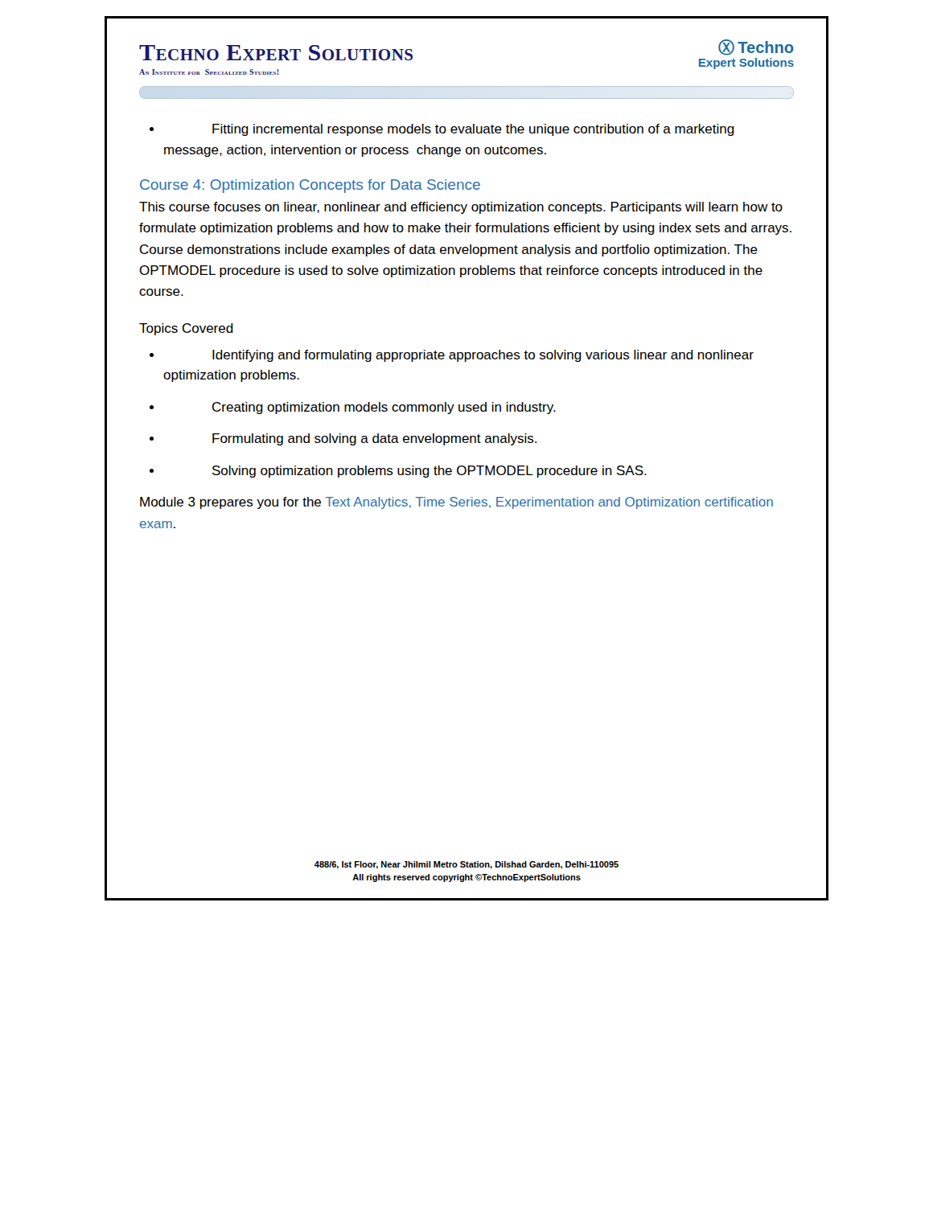Techno Expert Solutions
An Institute for Specialized Studies!
Ⓧ Techno Expert Solutions
Fitting incremental response models to evaluate the unique contribution of a marketing message, action, intervention or process change on outcomes.
Course 4: Optimization Concepts for Data Science
This course focuses on linear, nonlinear and efficiency optimization concepts. Participants will learn how to formulate optimization problems and how to make their formulations efficient by using index sets and arrays. Course demonstrations include examples of data envelopment analysis and portfolio optimization. The OPTMODEL procedure is used to solve optimization problems that reinforce concepts introduced in the course.
Topics Covered
Identifying and formulating appropriate approaches to solving various linear and nonlinear optimization problems.
Creating optimization models commonly used in industry.
Formulating and solving a data envelopment analysis.
Solving optimization problems using the OPTMODEL procedure in SAS.
Module 3 prepares you for the Text Analytics, Time Series, Experimentation and Optimization certification exam.
488/6, Ist Floor, Near Jhilmil Metro Station, Dilshad Garden, Delhi-110095
All rights reserved copyright ©TechnoExpertSolutions